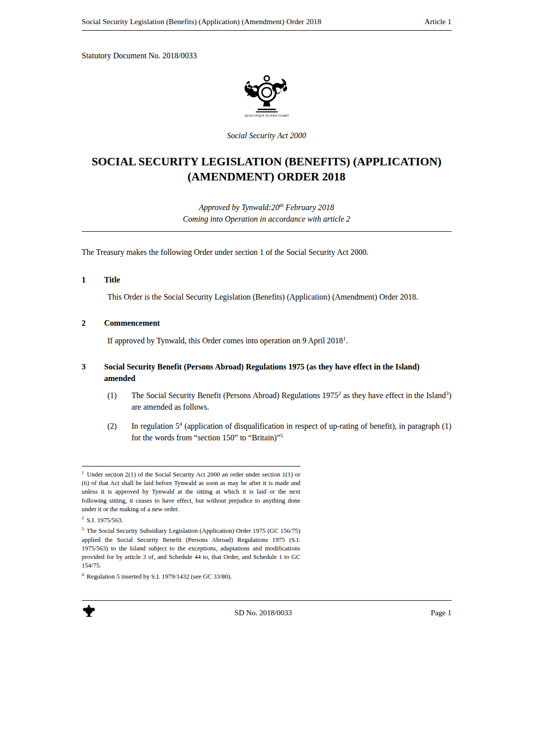Social Security Legislation (Benefits) (Application) (Amendment) Order 2018
Article 1
Statutory Document No. 2018/0033
Social Security Act 2000
SOCIAL SECURITY LEGISLATION (BENEFITS) (APPLICATION) (AMENDMENT) ORDER 2018
Approved by Tynwald:20th February 2018 Coming into Operation in accordance with article 2
The Treasury makes the following Order under section 1 of the Social Security Act 2000.
1 Title
This Order is the Social Security Legislation (Benefits) (Application) (Amendment) Order 2018.
2 Commencement
If approved by Tynwald, this Order comes into operation on 9 April 20181.
3 Social Security Benefit (Persons Abroad) Regulations 1975 (as they have effect in the Island) amended
(1) The Social Security Benefit (Persons Abroad) Regulations 19752 as they have effect in the Island3) are amended as follows.
(2) In regulation 54 (application of disqualification in respect of up-rating of benefit), in paragraph (1) for the words from “section 150” to “Britain)”5
1 Under section 2(1) of the Social Security Act 2000 an order under section 1(1) or (6) of that Act shall be laid before Tynwald as soon as may be after it is made and unless it is approved by Tynwald at the sitting at which it is laid or the next following sitting, it ceases to have effect, but without prejudice to anything done under it or the making of a new order.
2 S.I. 1975/563.
3 The Social Security Subsidiary Legislation (Application) Order 1975 (GC 156/75) applied the Social Security Benefit (Persons Abroad) Regulations 1975 (S.I. 1975/563) to the Island subject to the exceptions, adaptations and modifications provided for by article 3 of, and Schedule 44 to, that Order, and Schedule 1 to GC 154/75.
4 Regulation 5 inserted by S.I. 1979/1432 (see GC 33/80).
SD No. 2018/0033
Page 1